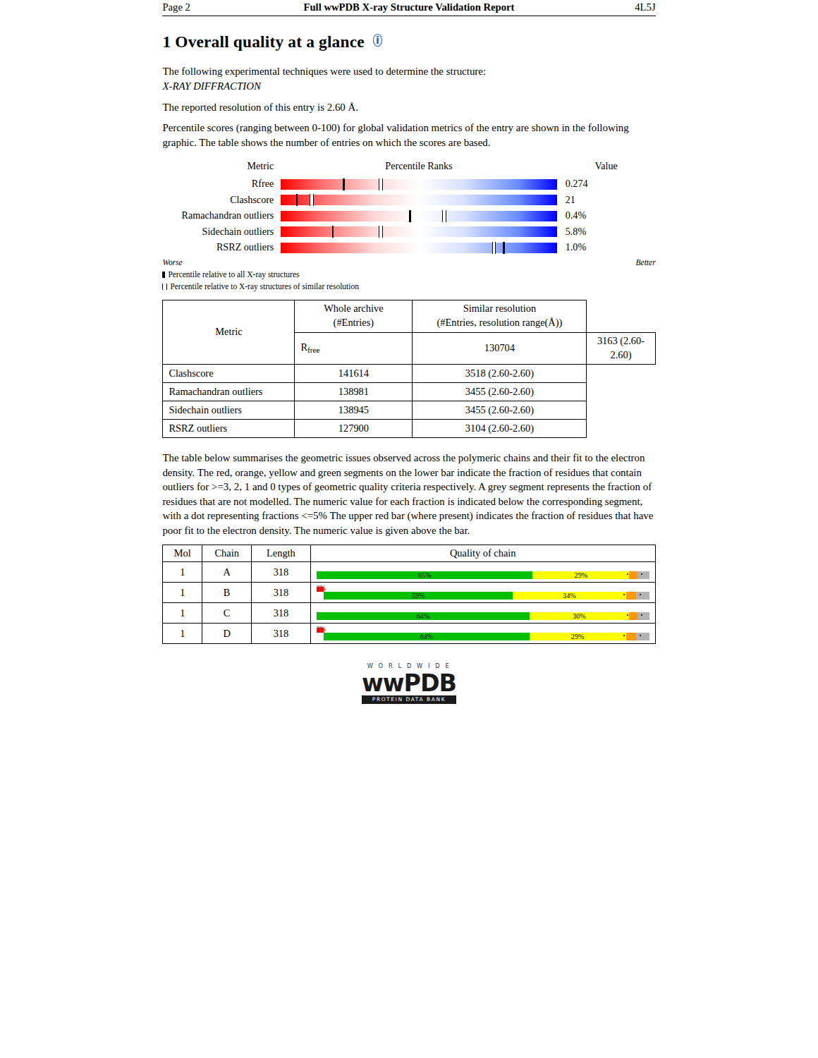Page 2
Full wwPDB X-ray Structure Validation Report
4L5J
1 Overall quality at a glance i
The following experimental techniques were used to determine the structure:
X-RAY DIFFRACTION
The reported resolution of this entry is 2.60 Å.
Percentile scores (ranging between 0-100) for global validation metrics of the entry are shown in the following graphic. The table shows the number of entries on which the scores are based.
| Metric | Percentile Ranks | Value |
| --- | --- | --- |
| Rfree | | 0.274 |
| Clashscore | | 21 |
| Ramachandran outliers | | 0.4% |
| Sidechain outliers | | 5.8% |
| RSRZ outliers | | 1.0% |
Worse Better
Percentile relative to all X-ray structures
Percentile relative to X-ray structures of similar resolution
| Metric | Whole archive (#Entries) | Similar resolution (#Entries, resolution range(Å)) |
| --- | --- | --- |
| R free | 130704 | 3163 (2.60-2.60) |
| Clashscore | 141614 | 3518 (2.60-2.60) |
| Ramachandran outliers | 138981 | 3455 (2.60-2.60) |
| Sidechain outliers | 138945 | 3455 (2.60-2.60) |
| RSRZ outliers | 127900 | 3104 (2.60-2.60) |
The table below summarises the geometric issues observed across the polymeric chains and their fit to the electron density. The red, orange, yellow and green segments on the lower bar indicate the fraction of residues that contain outliers for >=3, 2, 1 and 0 types of geometric quality criteria respectively. A grey segment represents the fraction of residues that are not modelled. The numeric value for each fraction is indicated below the corresponding segment, with a dot representing fractions <=5% The upper red bar (where present) indicates the fraction of residues that have poor fit to the electron density. The numeric value is given above the bar.
| Mol | Chain | Length | Quality of chain |
| --- | --- | --- | --- |
| 1 | A | 318 | 65% 29% |
| 1 | B | 318 | 2% 59% 34% |
| 1 | C | 318 | 64% 30% |
| 1 | D | 318 | 2% 64% 29% |
W O R L D W I D E
ww PDB
PROTEIN DATA BANK